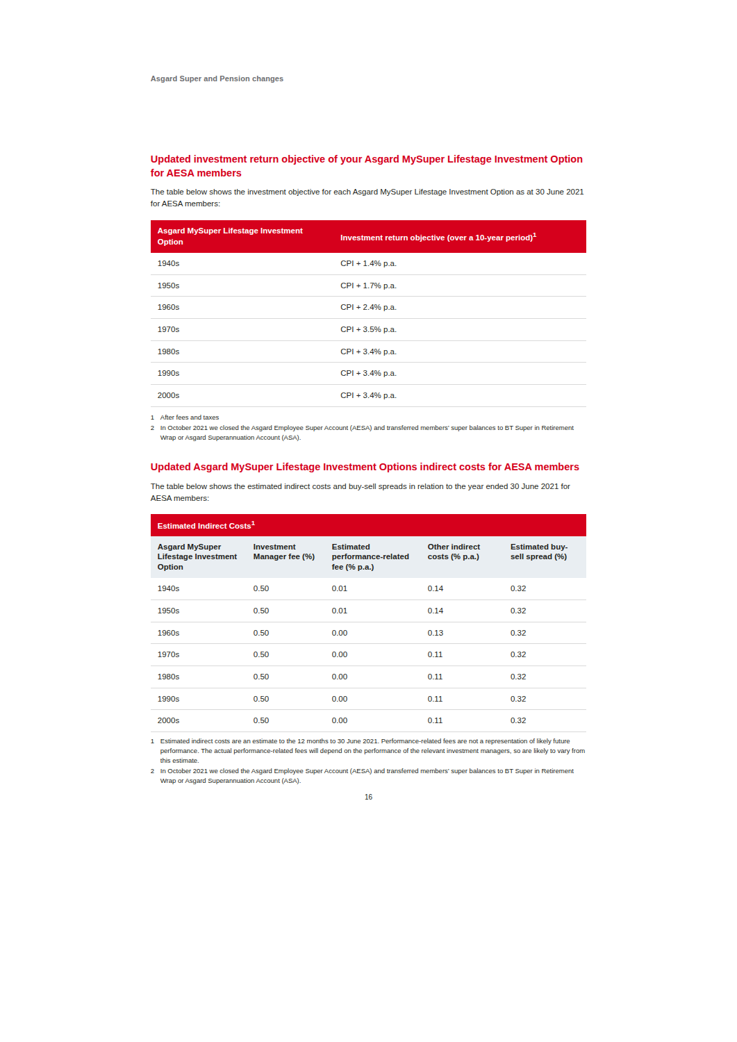Asgard Super and Pension changes
Updated investment return objective of your Asgard MySuper Lifestage Investment Option
for AESA members
The table below shows the investment objective for each Asgard MySuper Lifestage Investment Option as at 30 June 2021 for AESA members:
| Asgard MySuper Lifestage Investment Option | Investment return objective (over a 10-year period) 1 |
| --- | --- |
| 1940s | CPI + 1.4% p.a. |
| 1950s | CPI + 1.7% p.a. |
| 1960s | CPI + 2.4% p.a. |
| 1970s | CPI + 3.5% p.a. |
| 1980s | CPI + 3.4% p.a. |
| 1990s | CPI + 3.4% p.a. |
| 2000s | CPI + 3.4% p.a. |
1
After fees and taxes
2
In October 2021 we closed the Asgard Employee Super Account (AESA) and transferred members’ super balances to BT Super in Retirement Wrap or Asgard Superannuation Account (ASA).
Updated Asgard MySuper Lifestage Investment Options indirect costs for AESA members
The table below shows the estimated indirect costs and buy-sell spreads in relation to the year ended 30 June 2021 for AESA members:
| Estimated Indirect Costs 1 |
| --- |
| Asgard MySuper Lifestage Investment Option | Investment Manager fee (%) | Estimated performance-related fee (% p.a.) | Other indirect costs (% p.a.) | Estimated buy-sell spread (%) |
| 1940s | 0.50 | 0.01 | 0.14 | 0.32 |
| 1950s | 0.50 | 0.01 | 0.14 | 0.32 |
| 1960s | 0.50 | 0.00 | 0.13 | 0.32 |
| 1970s | 0.50 | 0.00 | 0.11 | 0.32 |
| 1980s | 0.50 | 0.00 | 0.11 | 0.32 |
| 1990s | 0.50 | 0.00 | 0.11 | 0.32 |
| 2000s | 0.50 | 0.00 | 0.11 | 0.32 |
1
Estimated indirect costs are an estimate to the 12 months to 30 June 2021. Performance-related fees are not a representation of likely future performance. The actual performance-related fees will depend on the performance of the relevant investment managers, so are likely to vary from this estimate.
2
In October 2021 we closed the Asgard Employee Super Account (AESA) and transferred members’ super balances to BT Super in Retirement Wrap or Asgard Superannuation Account (ASA).
16